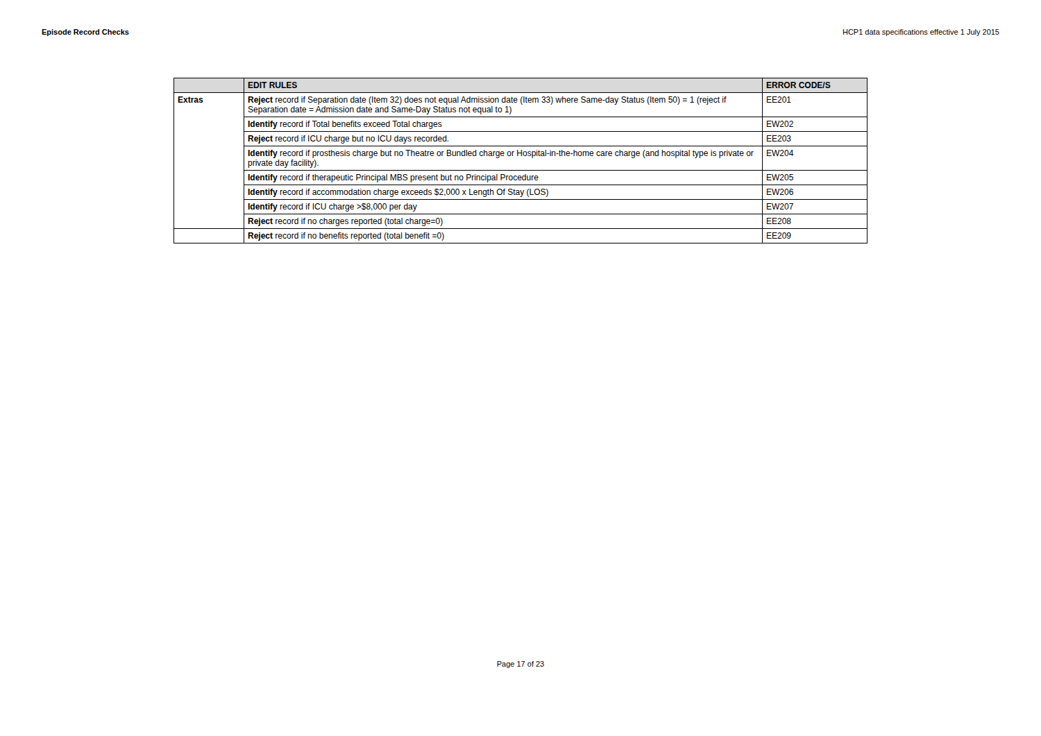Episode Record Checks
HCP1 data specifications effective 1 July 2015
| | EDIT RULES | ERROR CODE/S |
| --- | --- | --- |
| Extras | Reject record if Separation date (Item 32) does not equal Admission date (Item 33) where Same-day Status (Item 50) = 1 (reject if Separation date = Admission date and Same-Day Status not equal to 1) | EE201 |
| Identify record if Total benefits exceed Total charges | EW202 |
| Reject record if ICU charge but no ICU days recorded. | EE203 |
| Identify record if prosthesis charge but no Theatre or Bundled charge or Hospital-in-the-home care charge (and hospital type is private or private day facility). | EW204 |
| Identify record if therapeutic Principal MBS present but no Principal Procedure | EW205 |
| Identify record if accommodation charge exceeds $2,000 x Length Of Stay (LOS) | EW206 |
| Identify record if ICU charge >$8,000 per day | EW207 |
| Reject record if no charges reported (total charge=0) | EE208 |
| | Reject record if no benefits reported (total benefit =0) | EE209 |
Page 17 of 23